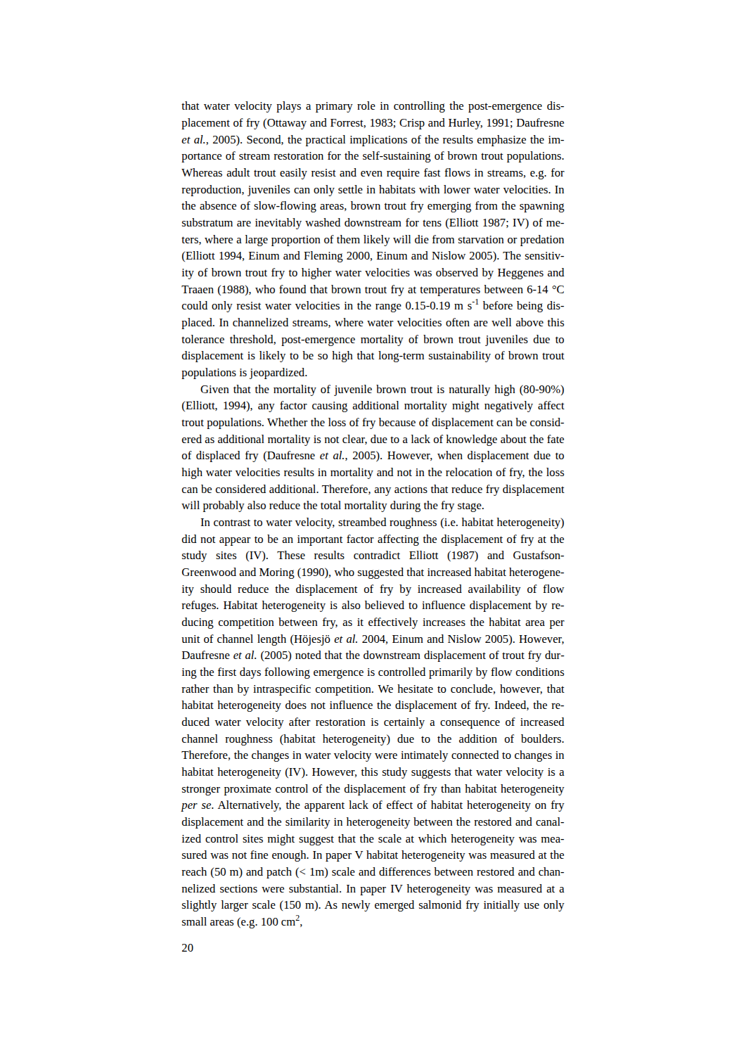that water velocity plays a primary role in controlling the post-emergence displacement of fry (Ottaway and Forrest, 1983; Crisp and Hurley, 1991; Daufresne et al., 2005). Second, the practical implications of the results emphasize the importance of stream restoration for the self-sustaining of brown trout populations. Whereas adult trout easily resist and even require fast flows in streams, e.g. for reproduction, juveniles can only settle in habitats with lower water velocities. In the absence of slow-flowing areas, brown trout fry emerging from the spawning substratum are inevitably washed downstream for tens (Elliott 1987; IV) of meters, where a large proportion of them likely will die from starvation or predation (Elliott 1994, Einum and Fleming 2000, Einum and Nislow 2005). The sensitivity of brown trout fry to higher water velocities was observed by Heggenes and Traaen (1988), who found that brown trout fry at temperatures between 6-14 °C could only resist water velocities in the range 0.15-0.19 m s-1 before being displaced. In channelized streams, where water velocities often are well above this tolerance threshold, post-emergence mortality of brown trout juveniles due to displacement is likely to be so high that long-term sustainability of brown trout populations is jeopardized.
Given that the mortality of juvenile brown trout is naturally high (80-90%) (Elliott, 1994), any factor causing additional mortality might negatively affect trout populations. Whether the loss of fry because of displacement can be considered as additional mortality is not clear, due to a lack of knowledge about the fate of displaced fry (Daufresne et al., 2005). However, when displacement due to high water velocities results in mortality and not in the relocation of fry, the loss can be considered additional. Therefore, any actions that reduce fry displacement will probably also reduce the total mortality during the fry stage.
In contrast to water velocity, streambed roughness (i.e. habitat heterogeneity) did not appear to be an important factor affecting the displacement of fry at the study sites (IV). These results contradict Elliott (1987) and Gustafson-Greenwood and Moring (1990), who suggested that increased habitat heterogeneity should reduce the displacement of fry by increased availability of flow refuges. Habitat heterogeneity is also believed to influence displacement by reducing competition between fry, as it effectively increases the habitat area per unit of channel length (Höjesjö et al. 2004, Einum and Nislow 2005). However, Daufresne et al. (2005) noted that the downstream displacement of trout fry during the first days following emergence is controlled primarily by flow conditions rather than by intraspecific competition. We hesitate to conclude, however, that habitat heterogeneity does not influence the displacement of fry. Indeed, the reduced water velocity after restoration is certainly a consequence of increased channel roughness (habitat heterogeneity) due to the addition of boulders. Therefore, the changes in water velocity were intimately connected to changes in habitat heterogeneity (IV). However, this study suggests that water velocity is a stronger proximate control of the displacement of fry than habitat heterogeneity per se. Alternatively, the apparent lack of effect of habitat heterogeneity on fry displacement and the similarity in heterogeneity between the restored and canalized control sites might suggest that the scale at which heterogeneity was measured was not fine enough. In paper V habitat heterogeneity was measured at the reach (50 m) and patch (< 1m) scale and differences between restored and channelized sections were substantial. In paper IV heterogeneity was measured at a slightly larger scale (150 m). As newly emerged salmonid fry initially use only small areas (e.g. 100 cm2,
20